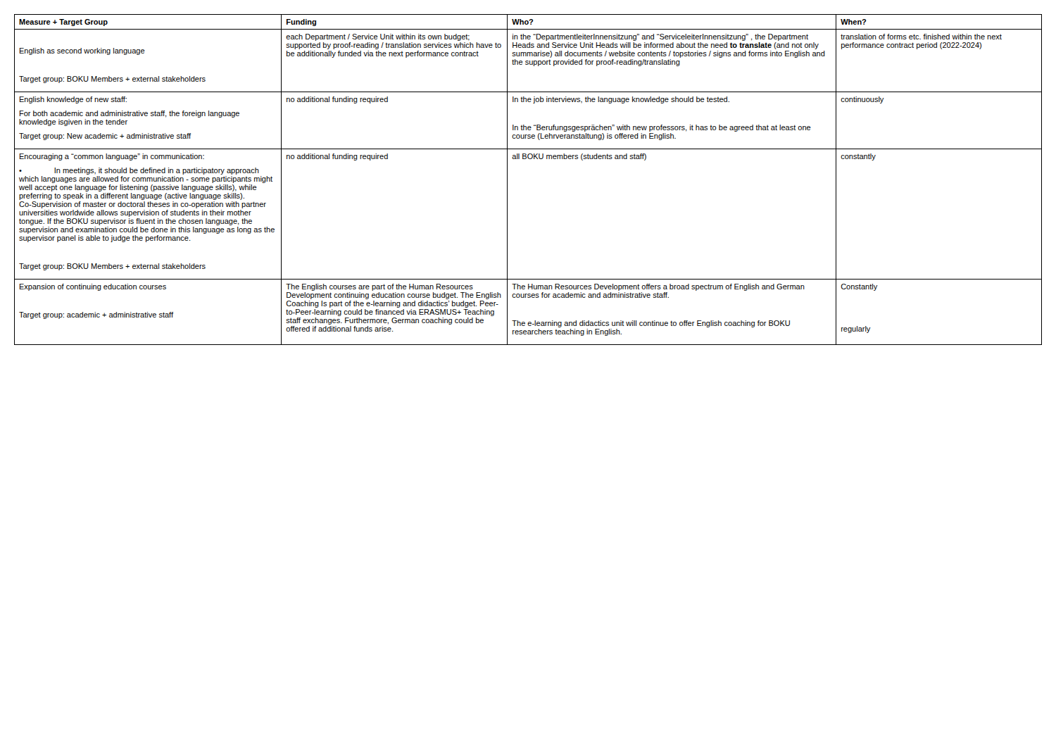| Measure + Target Group | Funding | Who? | When? |
| --- | --- | --- | --- |
| English as second working language Target group: BOKU Members + external stakeholders | each Department / Service Unit within its own budget; supported by proof-reading / translation services which have to be additionally funded via the next performance contract | in the “DepartmentleiterInnensitzung” and “ServiceleiterInnensitzung” , the Department Heads and Service Unit Heads will be informed about the need to translate (and not only summarise) all documents / website contents / topstories / signs and forms into English and the support provided for proof-reading/translating | translation of forms etc. finished within the next performance contract period (2022-2024) |
| English knowledge of new staff: For both academic and administrative staff, the foreign language knowledge isgiven in the tender Target group: New academic + administrative staff | no additional funding required | In the job interviews, the language knowledge should be tested. In the “Berufungsgesprächen” with new professors, it has to be agreed that at least one course (Lehrveranstaltung) is offered in English. | continuously |
| Encouraging a “common language” in communication: • In meetings, it should be defined in a participatory approach which languages are allowed for communication - some participants might well accept one language for listening (passive language skills), while preferring to speak in a different language (active language skills). Co-Supervision of master or doctoral theses in co-operation with partner universities worldwide allows supervision of students in their mother tongue. If the BOKU supervisor is fluent in the chosen language, the supervision and examination could be done in this language as long as the supervisor panel is able to judge the performance. Target group: BOKU Members + external stakeholders | no additional funding required | all BOKU members (students and staff) | constantly |
| Expansion of continuing education courses Target group: academic + administrative staff | The English courses are part of the Human Resources Development continuing education course budget. The English Coaching Is part of the e-learning and didactics’ budget. Peer-to-Peer-learning could be financed via ERASMUS+ Teaching staff exchanges. Furthermore, German coaching could be offered if additional funds arise. | The Human Resources Development offers a broad spectrum of English and German courses for academic and administrative staff. The e-learning and didactics unit will continue to offer English coaching for BOKU researchers teaching in English. | Constantly regularly |